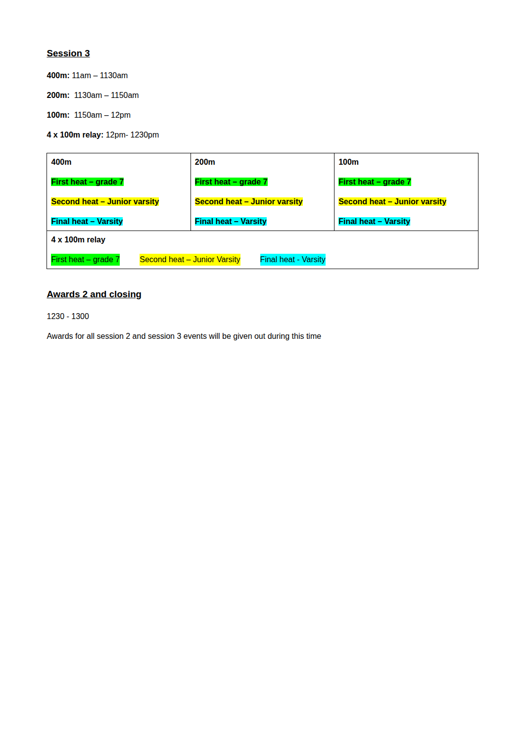Session 3
400m: 11am – 1130am
200m: 1130am – 1150am
100m: 1150am – 12pm
4 x 100m relay: 12pm- 1230pm
| 400m First heat – grade 7 Second heat – Junior varsity Final heat – Varsity | 200m First heat – grade 7 Second heat – Junior varsity Final heat – Varsity | 100m First heat – grade 7 Second heat – Junior varsity Final heat – Varsity |
| --- | --- | --- |
| 4 x 100m relay First heat – grade 7 Second heat – Junior Varsity Final heat - Varsity |
Awards 2 and closing
1230 - 1300
Awards for all session 2 and session 3 events will be given out during this time